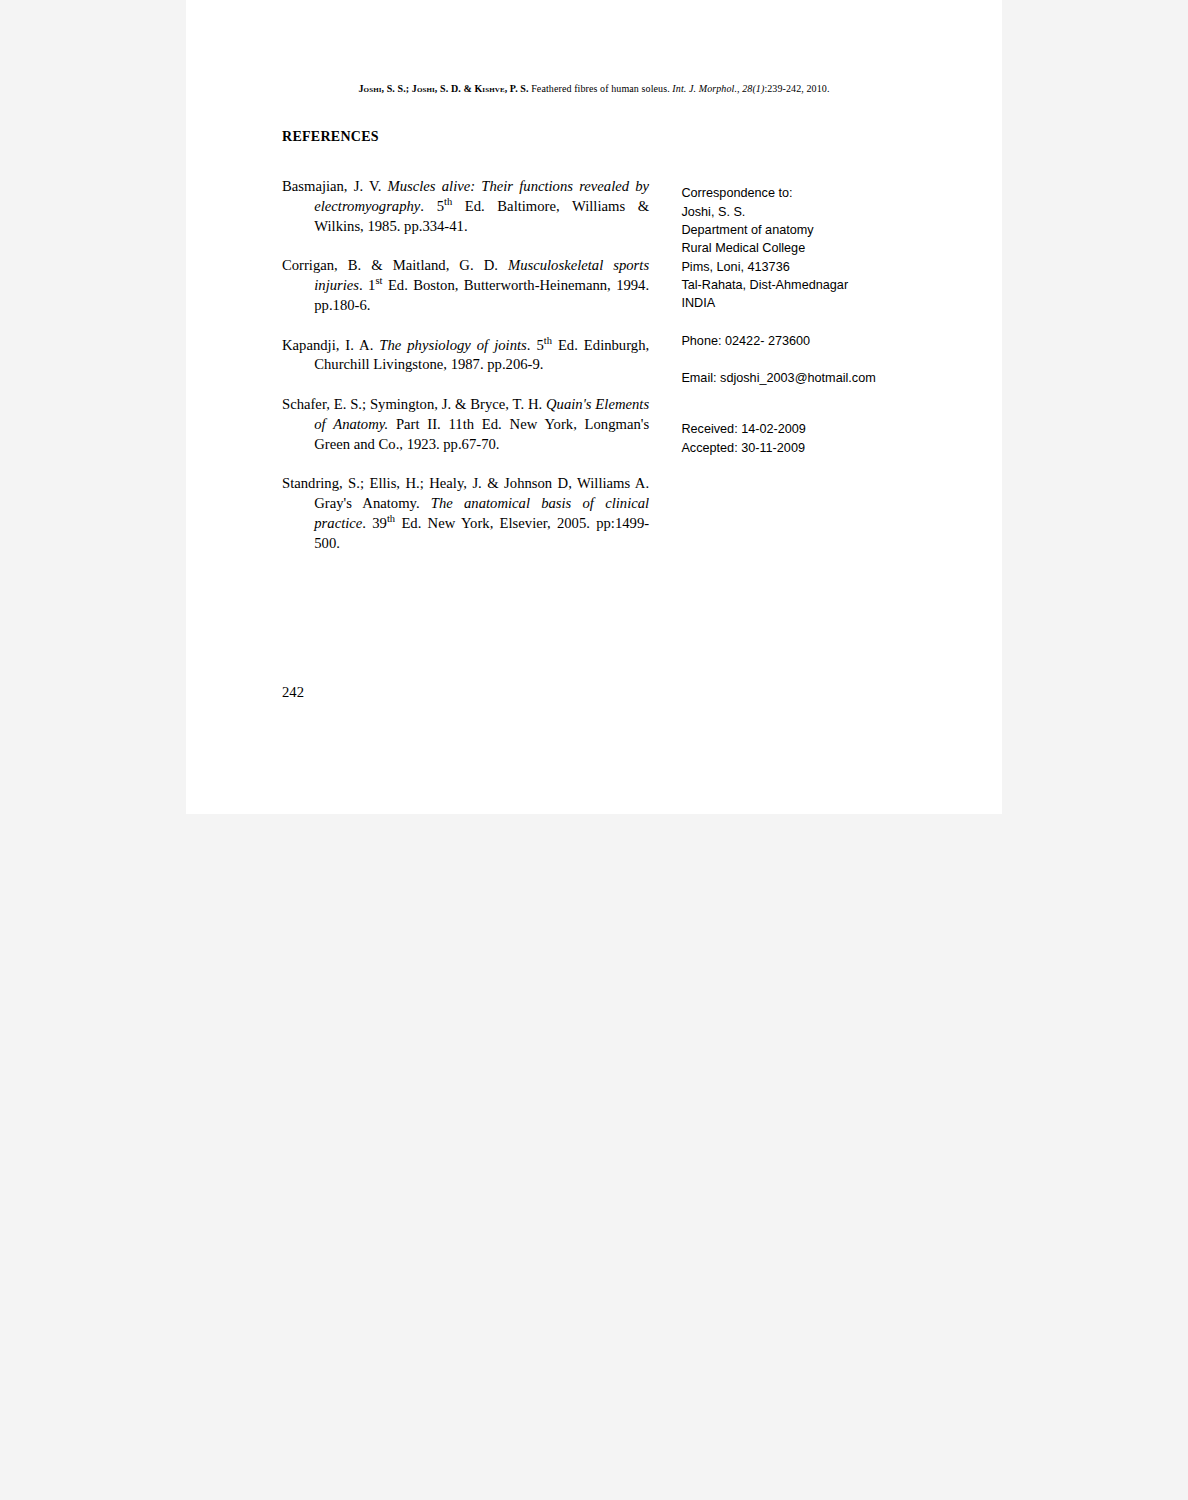Joshi, S. S.; Joshi, S. D. & Kishve, P. S. Feathered fibres of human soleus. Int. J. Morphol., 28(1):239-242, 2010.
REFERENCES
Basmajian, J. V. Muscles alive: Their functions revealed by electromyography. 5th Ed. Baltimore, Williams & Wilkins, 1985. pp.334-41.
Corrigan, B. & Maitland, G. D. Musculoskeletal sports injuries. 1st Ed. Boston, Butterworth-Heinemann, 1994. pp.180-6.
Kapandji, I. A. The physiology of joints. 5th Ed. Edinburgh, Churchill Livingstone, 1987. pp.206-9.
Schafer, E. S.; Symington, J. & Bryce, T. H. Quain's Elements of Anatomy. Part II. 11th Ed. New York, Longman's Green and Co., 1923. pp.67-70.
Standring, S.; Ellis, H.; Healy, J. & Johnson D, Williams A. Gray's Anatomy. The anatomical basis of clinical practice. 39th Ed. New York, Elsevier, 2005. pp:1499-500.
Correspondence to:
Joshi, S. S.
Department of anatomy
Rural Medical College
Pims, Loni, 413736
Tal-Rahata, Dist-Ahmednagar
INDIA
Phone: 02422- 273600
Email: sdjoshi_2003@hotmail.com
Received: 14-02-2009
Accepted: 30-11-2009
242